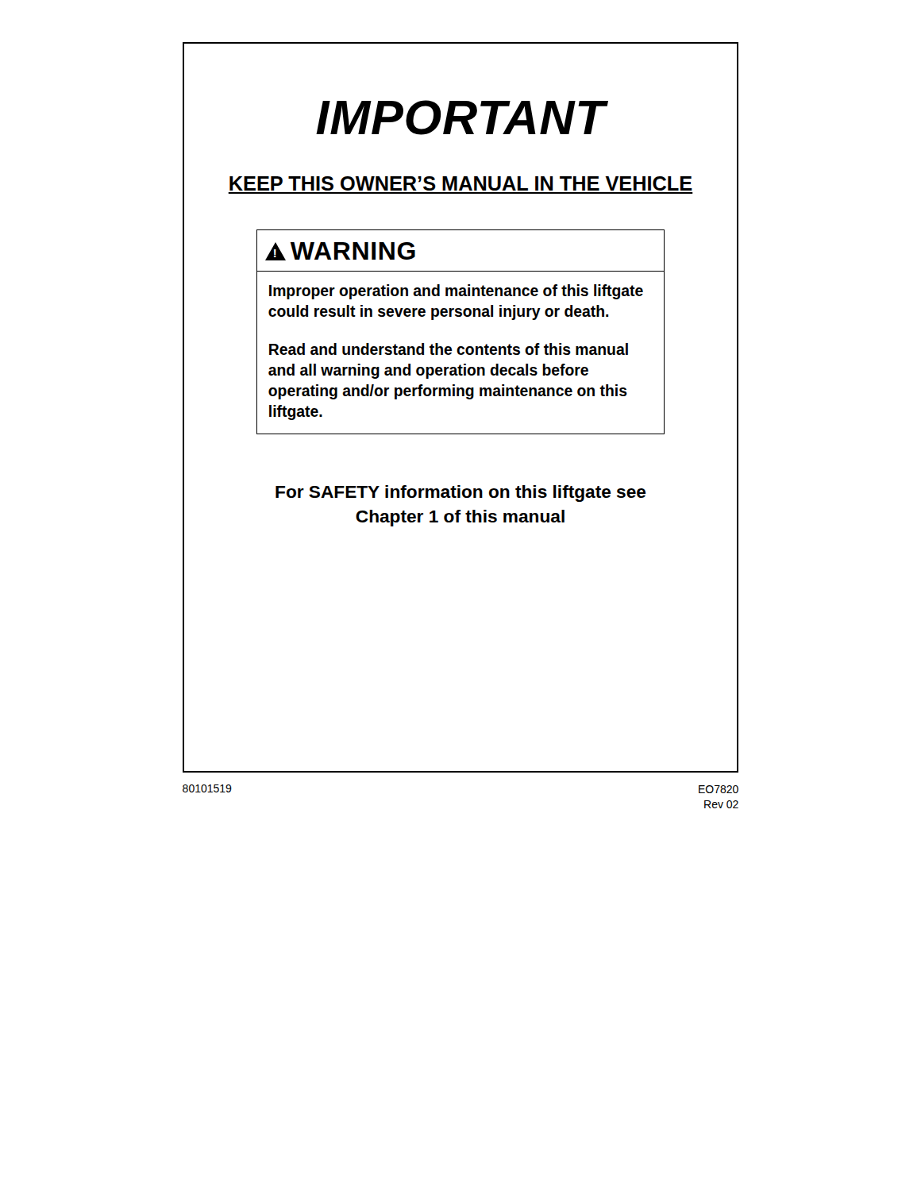IMPORTANT
KEEP THIS OWNER’S MANUAL IN THE VEHICLE
WARNING
Improper operation and maintenance of this liftgate could result in severe personal injury or death.
Read and understand the contents of this manual and all warning and operation decals before operating and/or performing maintenance on this liftgate.
For SAFETY information on this liftgate see
Chapter 1 of this manual
80101519
EO7820
Rev 02